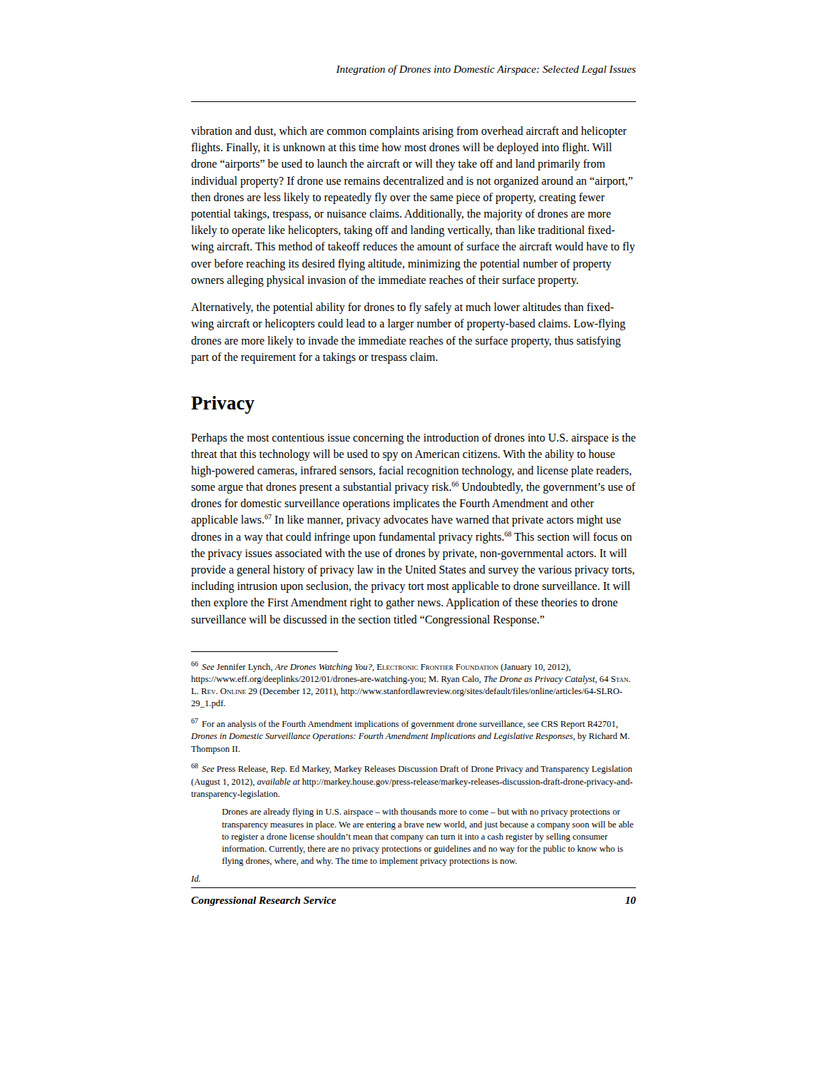Integration of Drones into Domestic Airspace: Selected Legal Issues
vibration and dust, which are common complaints arising from overhead aircraft and helicopter flights. Finally, it is unknown at this time how most drones will be deployed into flight. Will drone “airports” be used to launch the aircraft or will they take off and land primarily from individual property? If drone use remains decentralized and is not organized around an “airport,” then drones are less likely to repeatedly fly over the same piece of property, creating fewer potential takings, trespass, or nuisance claims. Additionally, the majority of drones are more likely to operate like helicopters, taking off and landing vertically, than like traditional fixed-wing aircraft. This method of takeoff reduces the amount of surface the aircraft would have to fly over before reaching its desired flying altitude, minimizing the potential number of property owners alleging physical invasion of the immediate reaches of their surface property.
Alternatively, the potential ability for drones to fly safely at much lower altitudes than fixed-wing aircraft or helicopters could lead to a larger number of property-based claims. Low-flying drones are more likely to invade the immediate reaches of the surface property, thus satisfying part of the requirement for a takings or trespass claim.
Privacy
Perhaps the most contentious issue concerning the introduction of drones into U.S. airspace is the threat that this technology will be used to spy on American citizens. With the ability to house high-powered cameras, infrared sensors, facial recognition technology, and license plate readers, some argue that drones present a substantial privacy risk.66 Undoubtedly, the government’s use of drones for domestic surveillance operations implicates the Fourth Amendment and other applicable laws.67 In like manner, privacy advocates have warned that private actors might use drones in a way that could infringe upon fundamental privacy rights.68 This section will focus on the privacy issues associated with the use of drones by private, non-governmental actors. It will provide a general history of privacy law in the United States and survey the various privacy torts, including intrusion upon seclusion, the privacy tort most applicable to drone surveillance. It will then explore the First Amendment right to gather news. Application of these theories to drone surveillance will be discussed in the section titled “Congressional Response.”
66 See Jennifer Lynch, Are Drones Watching You?, Electronic Frontier Foundation (January 10, 2012), https://www.eff.org/deeplinks/2012/01/drones-are-watching-you; M. Ryan Calo, The Drone as Privacy Catalyst, 64 Stan. L. Rev. Online 29 (December 12, 2011), http://www.stanfordlawreview.org/sites/default/files/online/articles/64-SLRO-29_1.pdf.
67 For an analysis of the Fourth Amendment implications of government drone surveillance, see CRS Report R42701, Drones in Domestic Surveillance Operations: Fourth Amendment Implications and Legislative Responses, by Richard M. Thompson II.
68 See Press Release, Rep. Ed Markey, Markey Releases Discussion Draft of Drone Privacy and Transparency Legislation (August 1, 2012), available at http://markey.house.gov/press-release/markey-releases-discussion-draft-drone-privacy-and-transparency-legislation.
Drones are already flying in U.S. airspace – with thousands more to come – but with no privacy protections or transparency measures in place. We are entering a brave new world, and just because a company soon will be able to register a drone license shouldn’t mean that company can turn it into a cash register by selling consumer information. Currently, there are no privacy protections or guidelines and no way for the public to know who is flying drones, where, and why. The time to implement privacy protections is now.
Id.
Congressional Research Service 10